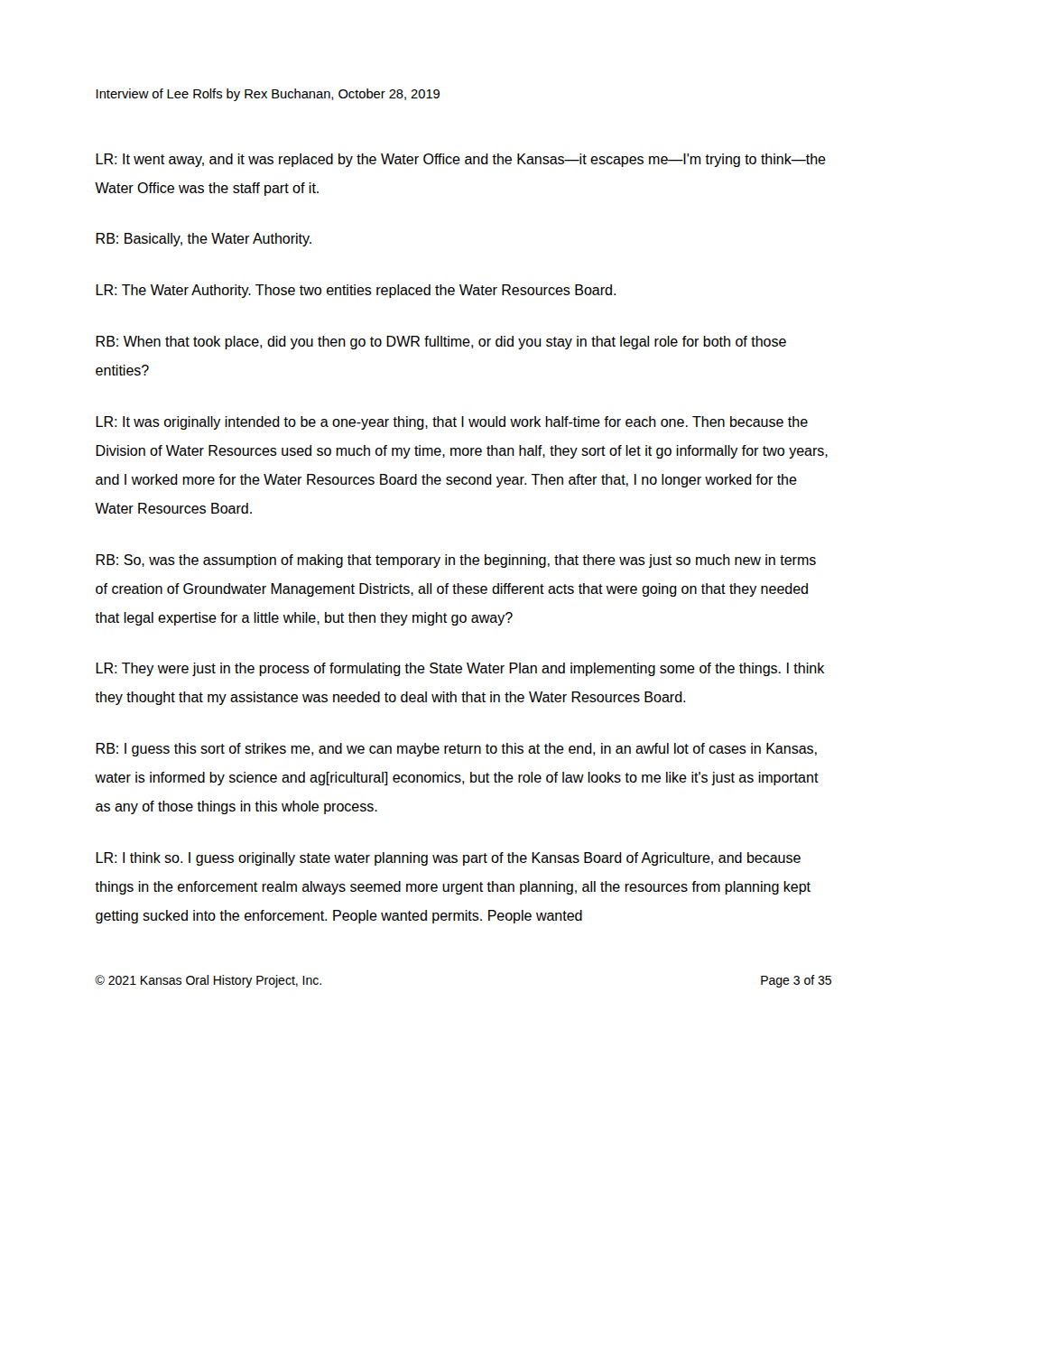Interview of Lee Rolfs by Rex Buchanan, October 28, 2019
LR: It went away, and it was replaced by the Water Office and the Kansas—it escapes me—I'm trying to think—the Water Office was the staff part of it.
RB: Basically, the Water Authority.
LR: The Water Authority. Those two entities replaced the Water Resources Board.
RB: When that took place, did you then go to DWR fulltime, or did you stay in that legal role for both of those entities?
LR: It was originally intended to be a one-year thing, that I would work half-time for each one. Then because the Division of Water Resources used so much of my time, more than half, they sort of let it go informally for two years, and I worked more for the Water Resources Board the second year. Then after that, I no longer worked for the Water Resources Board.
RB: So, was the assumption of making that temporary in the beginning, that there was just so much new in terms of creation of Groundwater Management Districts, all of these different acts that were going on that they needed that legal expertise for a little while, but then they might go away?
LR: They were just in the process of formulating the State Water Plan and implementing some of the things. I think they thought that my assistance was needed to deal with that in the Water Resources Board.
RB: I guess this sort of strikes me, and we can maybe return to this at the end, in an awful lot of cases in Kansas, water is informed by science and ag[ricultural] economics, but the role of law looks to me like it's just as important as any of those things in this whole process.
LR: I think so. I guess originally state water planning was part of the Kansas Board of Agriculture, and because things in the enforcement realm always seemed more urgent than planning, all the resources from planning kept getting sucked into the enforcement. People wanted permits. People wanted
© 2021 Kansas Oral History Project, Inc. Page 3 of 35